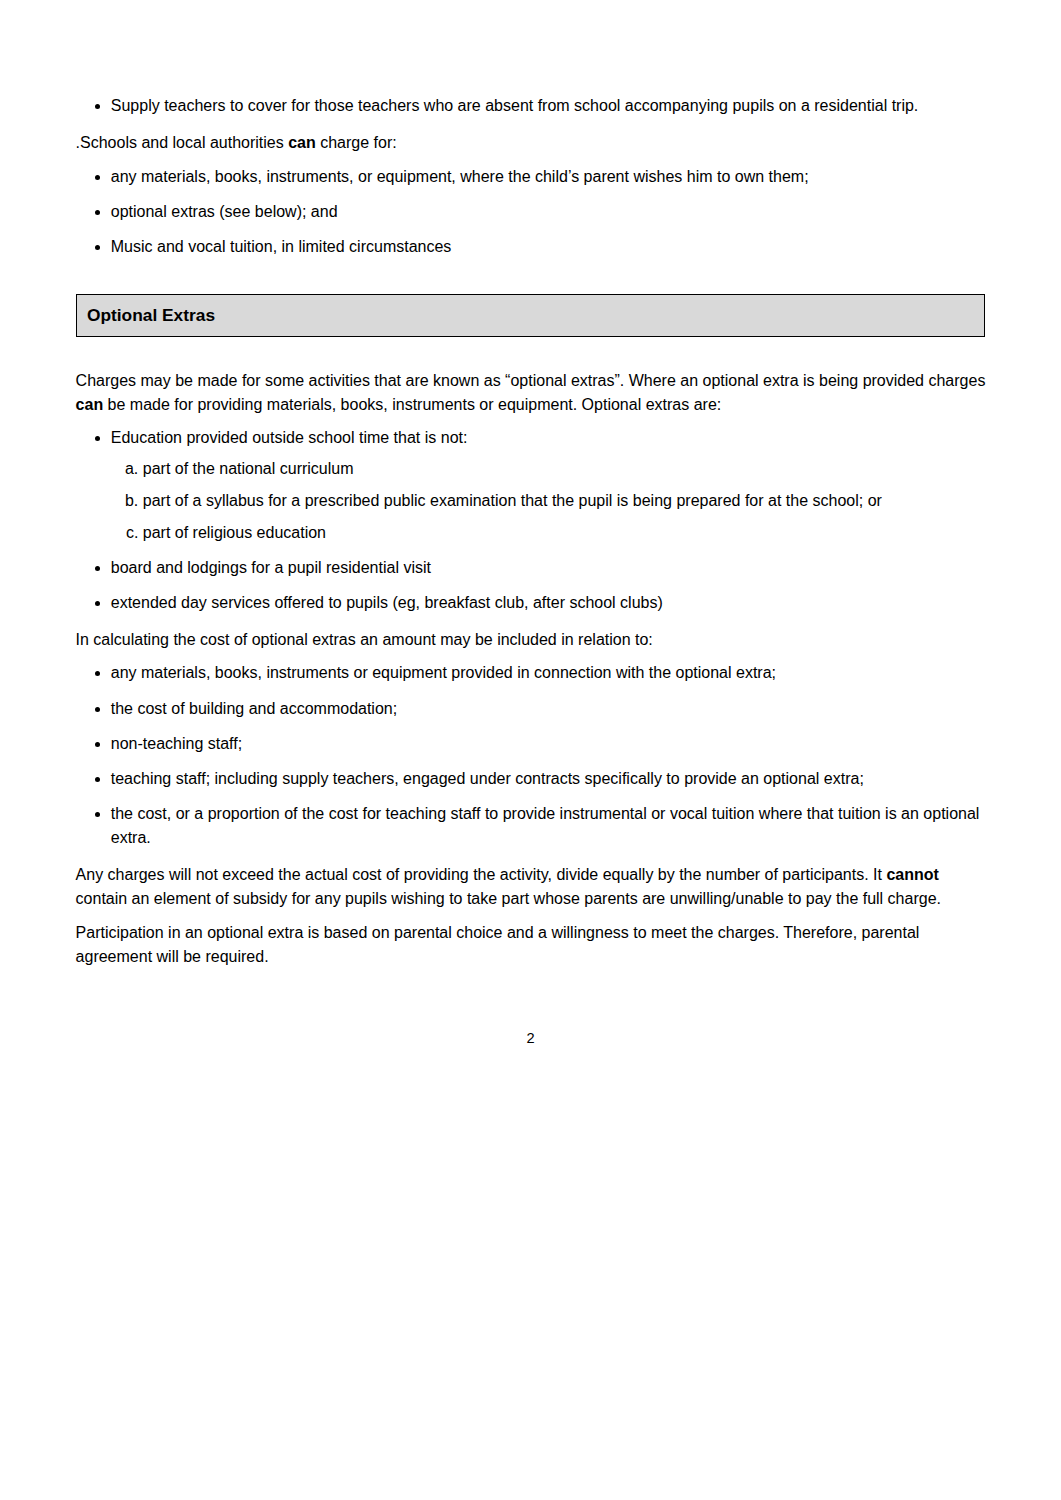Supply teachers to cover for those teachers who are absent from school accompanying pupils on a residential trip.
.Schools and local authorities can charge for:
any materials, books, instruments, or equipment, where the child’s parent wishes him to own them;
optional extras (see below); and
Music and vocal tuition, in limited circumstances
Optional Extras
Charges may be made for some activities that are known as “optional extras”. Where an optional extra is being provided charges can be made for providing materials, books, instruments or equipment. Optional extras are:
Education provided outside school time that is not:
part of the national curriculum
part of a syllabus for a prescribed public examination that the pupil is being prepared for at the school; or
part of religious education
board and lodgings for a pupil residential visit
extended day services offered to pupils (eg, breakfast club, after school clubs)
In calculating the cost of optional extras an amount may be included in relation to:
any materials, books, instruments or equipment provided in connection with the optional extra;
the cost of building and accommodation;
non-teaching staff;
teaching staff; including supply teachers, engaged under contracts specifically to provide an optional extra;
the cost, or a proportion of the cost for teaching staff to provide instrumental or vocal tuition where that tuition is an optional extra.
Any charges will not exceed the actual cost of providing the activity, divide equally by the number of participants. It cannot contain an element of subsidy for any pupils wishing to take part whose parents are unwilling/unable to pay the full charge.
Participation in an optional extra is based on parental choice and a willingness to meet the charges. Therefore, parental agreement will be required.
2